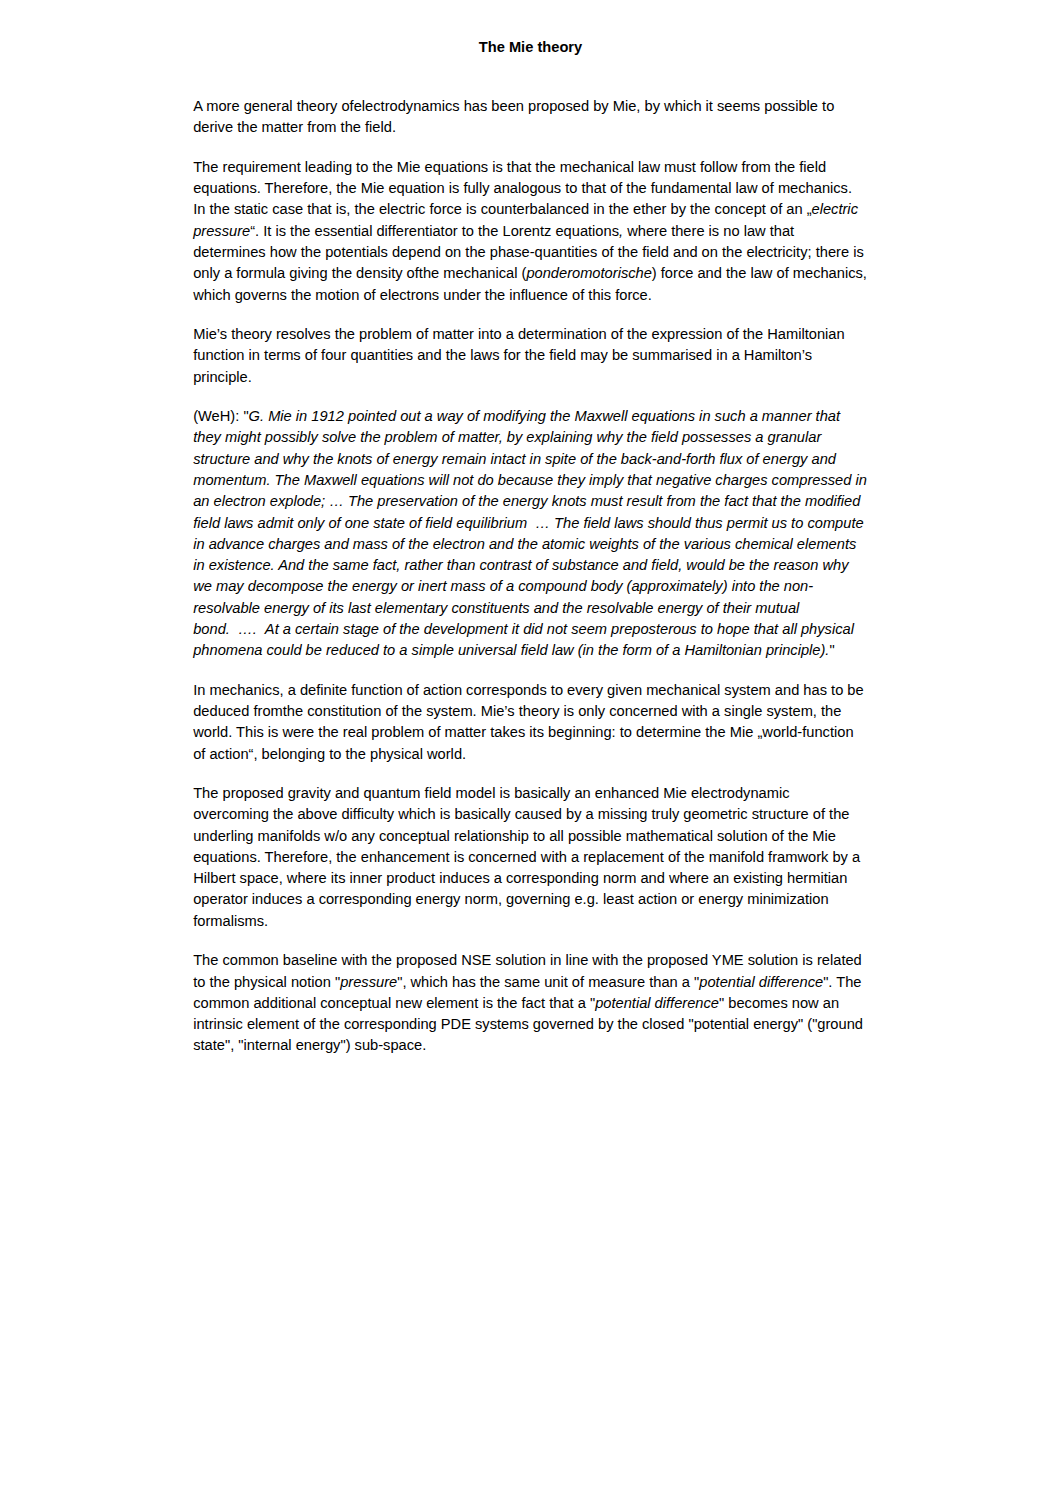The Mie theory
A more general theory ofelectrodynamics has been proposed by Mie, by which it seems possible to derive the matter from the field.
The requirement leading to the Mie equations is that the mechanical law must follow from the field equations. Therefore, the Mie equation is fully analogous to that of the fundamental law of mechanics. In the static case that is, the electric force is counterbalanced in the ether by the concept of an „electric pressure“. It is the essential differentiator to the Lorentz equations, where there is no law that determines how the potentials depend on the phase-quantities of the field and on the electricity; there is only a formula giving the density ofthe mechanical (ponderomotorische) force and the law of mechanics, which governs the motion of electrons under the influence of this force.
Mie’s theory resolves the problem of matter into a determination of the expression of the Hamiltonian function in terms of four quantities and the laws for the field may be summarised in a Hamilton’s principle.
(WeH): "G. Mie in 1912 pointed out a way of modifying the Maxwell equations in such a manner that they might possibly solve the problem of matter, by explaining why the field possesses a granular structure and why the knots of energy remain intact in spite of the back-and-forth flux of energy and momentum. The Maxwell equations will not do because they imply that negative charges compressed in an electron explode; … The preservation of the energy knots must result from the fact that the modified field laws admit only of one state of field equilibrium … The field laws should thus permit us to compute in advance charges and mass of the electron and the atomic weights of the various chemical elements in existence. And the same fact, rather than contrast of substance and field, would be the reason why we may decompose the energy or inert mass of a compound body (approximately) into the non-resolvable energy of its last elementary constituents and the resolvable energy of their mutual bond. …. At a certain stage of the development it did not seem preposterous to hope that all physical phnomena could be reduced to a simple universal field law (in the form of a Hamiltonian principle)."
In mechanics, a definite function of action corresponds to every given mechanical system and has to be deduced fromthe constitution of the system. Mie’s theory is only concerned with a single system, the world. This is were the real problem of matter takes its beginning: to determine the Mie „world-function of action“, belonging to the physical world.
The proposed gravity and quantum field model is basically an enhanced Mie electrodynamic overcoming the above difficulty which is basically caused by a missing truly geometric structure of the underling manifolds w/o any conceptual relationship to all possible mathematical solution of the Mie equations. Therefore, the enhancement is concerned with a replacement of the manifold framwork by a Hilbert space, where its inner product induces a corresponding norm and where an existing hermitian operator induces a corresponding energy norm, governing e.g. least action or energy minimization formalisms.
The common baseline with the proposed NSE solution in line with the proposed YME solution is related to the physical notion "pressure", which has the same unit of measure than a "potential difference". The common additional conceptual new element is the fact that a "potential difference" becomes now an intrinsic element of the corresponding PDE systems governed by the closed "potential energy" ("ground state", "internal energy") sub-space.